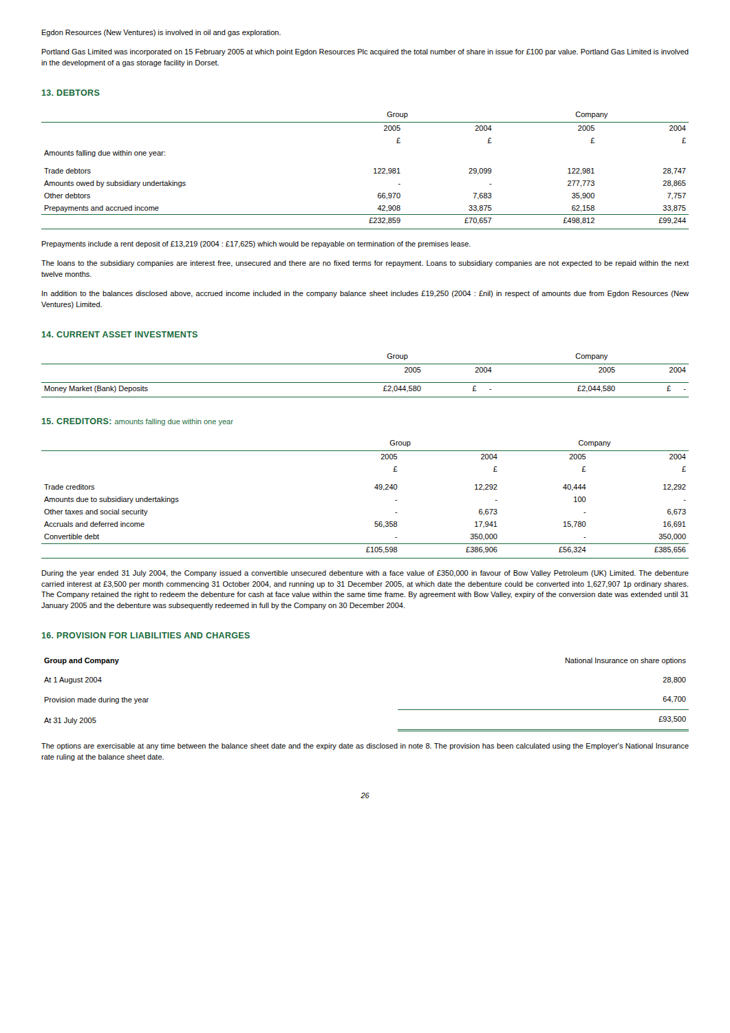Egdon Resources (New Ventures) is involved in oil and gas exploration.
Portland Gas Limited was incorporated on 15 February 2005 at which point Egdon Resources Plc acquired the total number of share in issue for £100 par value. Portland Gas Limited is involved in the development of a gas storage facility in Dorset.
13. DEBTORS
| | Group | Company |
| | 2005 | 2004 | 2005 | 2004 |
| | £ | £ | £ | £ |
| Amounts falling due within one year: | | | | |
| Trade debtors | 122,981 | 29,099 | 122,981 | 28,747 |
| Amounts owed by subsidiary undertakings | - | - | 277,773 | 28,865 |
| Other debtors | 66,970 | 7,683 | 35,900 | 7,757 |
| Prepayments and accrued income | 42,908 | 33,875 | 62,158 | 33,875 |
| | £232,859 | £70,657 | £498,812 | £99,244 |
Prepayments include a rent deposit of £13,219 (2004 : £17,625) which would be repayable on termination of the premises lease.
The loans to the subsidiary companies are interest free, unsecured and there are no fixed terms for repayment. Loans to subsidiary companies are not expected to be repaid within the next twelve months.
In addition to the balances disclosed above, accrued income included in the company balance sheet includes £19,250 (2004 : £nil) in respect of amounts due from Egdon Resources (New Ventures) Limited.
14. CURRENT ASSET INVESTMENTS
| | Group | Company |
| | 2005 | 2004 | 2005 | 2004 |
| Money Market (Bank) Deposits | £2,044,580 | £ - | £2,044,580 | £ - |
15. CREDITORS: amounts falling due within one year
| | Group | Company |
| | 2005 | 2004 | 2005 | 2004 |
| | £ | £ | £ | £ |
| Trade creditors | 49,240 | 12,292 | 40,444 | 12,292 |
| Amounts due to subsidiary undertakings | - | - | 100 | - |
| Other taxes and social security | - | 6,673 | - | 6,673 |
| Accruals and deferred income | 56,358 | 17,941 | 15,780 | 16,691 |
| Convertible debt | - | 350,000 | - | 350,000 |
| | £105,598 | £386,906 | £56,324 | £385,656 |
During the year ended 31 July 2004, the Company issued a convertible unsecured debenture with a face value of £350,000 in favour of Bow Valley Petroleum (UK) Limited. The debenture carried interest at £3,500 per month commencing 31 October 2004, and running up to 31 December 2005, at which date the debenture could be converted into 1,627,907 1p ordinary shares. The Company retained the right to redeem the debenture for cash at face value within the same time frame. By agreement with Bow Valley, expiry of the conversion date was extended until 31 January 2005 and the debenture was subsequently redeemed in full by the Company on 30 December 2004.
16. PROVISION FOR LIABILITIES AND CHARGES
| Group and Company | National Insurance on share options |
| At 1 August 2004 | 28,800 |
| Provision made during the year | 64,700 |
| At 31 July 2005 | £93,500 |
The options are exercisable at any time between the balance sheet date and the expiry date as disclosed in note 8. The provision has been calculated using the Employer's National Insurance rate ruling at the balance sheet date.
26